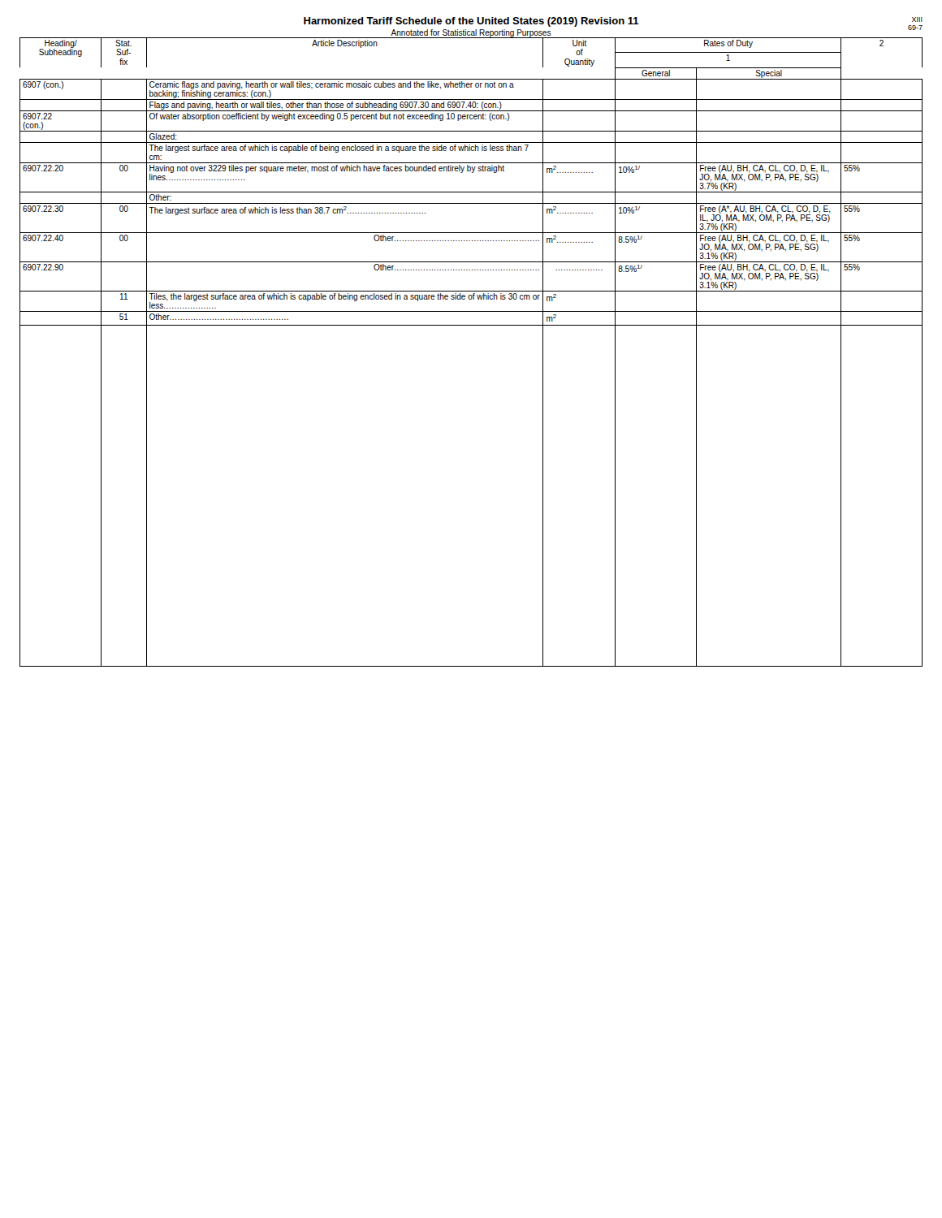Harmonized Tariff Schedule of the United States (2019) Revision 11
Annotated for Statistical Reporting Purposes
XIII
69-7
| Heading/ Subheading | Stat. Suf- fix | Article Description | Unit of Quantity | Rates of Duty | 2 |
| --- | --- | --- | --- | --- | --- |
| 1 |
| | | | | General | Special | |
| 6907 (con.) | | Ceramic flags and paving, hearth or wall tiles; ceramic mosaic cubes and the like, whether or not on a backing; finishing ceramics: (con.) | | | | |
| | | Flags and paving, hearth or wall tiles, other than those of subheading 6907.30 and 6907.40: (con.) | | | | |
| 6907.22 (con.) | | Of water absorption coefficient by weight exceeding 0.5 percent but not exceeding 10 percent: (con.) | | | | |
| | | Glazed: | | | | |
| | | The largest surface area of which is capable of being enclosed in a square the side of which is less than 7 cm: | | | | |
| 6907.22.20 | 00 | Having not over 3229 tiles per square meter, most of which have faces bounded entirely by straight lines .............................. | m 2 .............. | 10% 1/ | Free (AU, BH, CA, CL, CO, D, E, IL, JO, MA, MX, OM, P, PA, PE, SG) 3.7% (KR) | 55% |
| | | Other: | | | | |
| 6907.22.30 | 00 | The largest surface area of which is less than 38.7 cm 2 .............................. | m 2 .............. | 10% 1/ | Free (A*, AU, BH, CA, CL, CO, D, E, IL, JO, MA, MX, OM, P, PA, PE, SG) 3.7% (KR) | 55% |
| 6907.22.40 | 00 | Other ....................................................... | m 2 .............. | 8.5% 1/ | Free (AU, BH, CA, CL, CO, D, E, IL, JO, MA, MX, OM, P, PA, PE, SG) 3.1% (KR) | 55% |
| 6907.22.90 | | Other ....................................................... | .................. | 8.5% 1/ | Free (AU, BH, CA, CL, CO, D, E, IL, JO, MA, MX, OM, P, PA, PE, SG) 3.1% (KR) | 55% |
| | 11 | Tiles, the largest surface area of which is capable of being enclosed in a square the side of which is 30 cm or less .................... | m 2 | | | |
| | 51 | Other ............................................. | m 2 | | | |